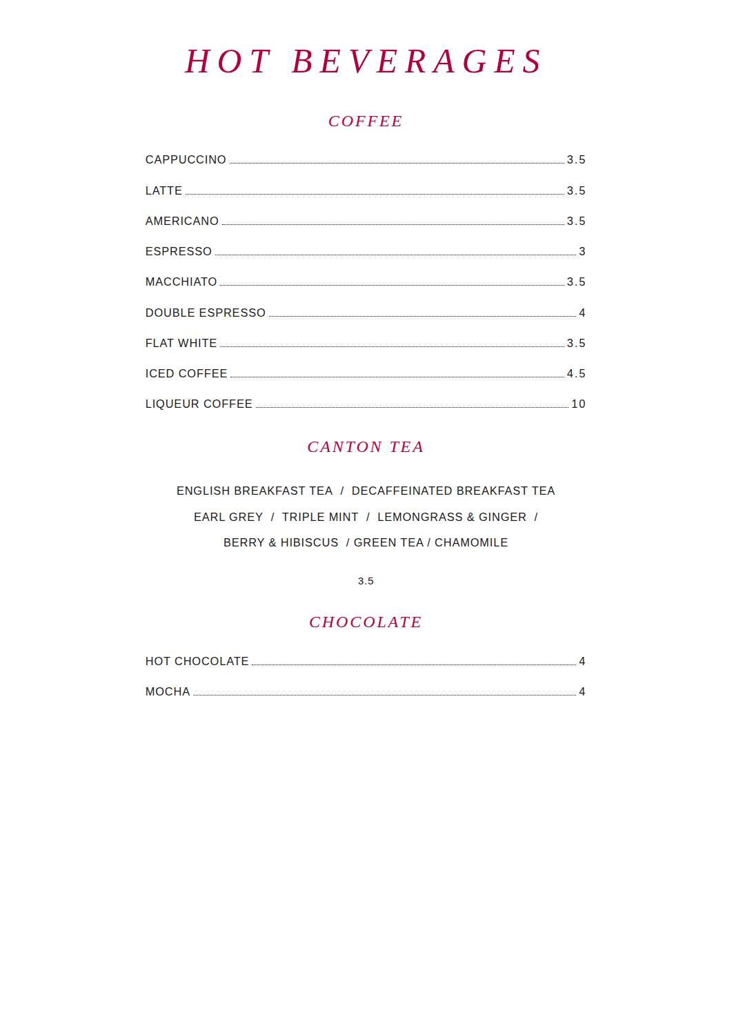HOT BEVERAGES
COFFEE
CAPPUCCINO 3.5
LATTE 3.5
AMERICANO 3.5
ESPRESSO 3
MACCHIATO 3.5
DOUBLE ESPRESSO 4
FLAT WHITE 3.5
ICED COFFEE 4.5
LIQUEUR COFFEE 10
CANTON TEA
ENGLISH BREAKFAST TEA / DECAFFEINATED BREAKFAST TEA
EARL GREY / TRIPLE MINT / LEMONGRASS & GINGER /
BERRY & HIBISCUS / GREEN TEA / CHAMOMILE
3.5
CHOCOLATE
HOT CHOCOLATE 4
MOCHA 4